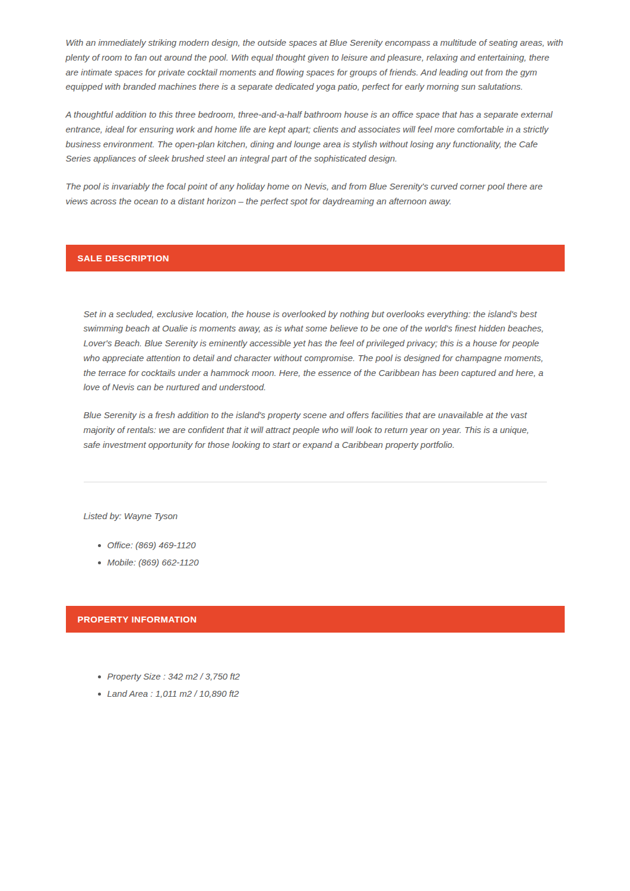With an immediately striking modern design, the outside spaces at Blue Serenity encompass a multitude of seating areas, with plenty of room to fan out around the pool. With equal thought given to leisure and pleasure, relaxing and entertaining, there are intimate spaces for private cocktail moments and flowing spaces for groups of friends. And leading out from the gym equipped with branded machines there is a separate dedicated yoga patio, perfect for early morning sun salutations.
A thoughtful addition to this three bedroom, three-and-a-half bathroom house is an office space that has a separate external entrance, ideal for ensuring work and home life are kept apart; clients and associates will feel more comfortable in a strictly business environment. The open-plan kitchen, dining and lounge area is stylish without losing any functionality, the Cafe Series appliances of sleek brushed steel an integral part of the sophisticated design.
The pool is invariably the focal point of any holiday home on Nevis, and from Blue Serenity's curved corner pool there are views across the ocean to a distant horizon – the perfect spot for daydreaming an afternoon away.
SALE DESCRIPTION
Set in a secluded, exclusive location, the house is overlooked by nothing but overlooks everything: the island's best swimming beach at Oualie is moments away, as is what some believe to be one of the world's finest hidden beaches, Lover's Beach. Blue Serenity is eminently accessible yet has the feel of privileged privacy; this is a house for people who appreciate attention to detail and character without compromise. The pool is designed for champagne moments, the terrace for cocktails under a hammock moon. Here, the essence of the Caribbean has been captured and here, a love of Nevis can be nurtured and understood.
Blue Serenity is a fresh addition to the island's property scene and offers facilities that are unavailable at the vast majority of rentals: we are confident that it will attract people who will look to return year on year. This is a unique, safe investment opportunity for those looking to start or expand a Caribbean property portfolio.
Listed by: Wayne Tyson
Office: (869) 469-1120
Mobile: (869) 662-1120
PROPERTY INFORMATION
Property Size : 342 m2 / 3,750 ft2
Land Area : 1,011 m2 / 10,890 ft2